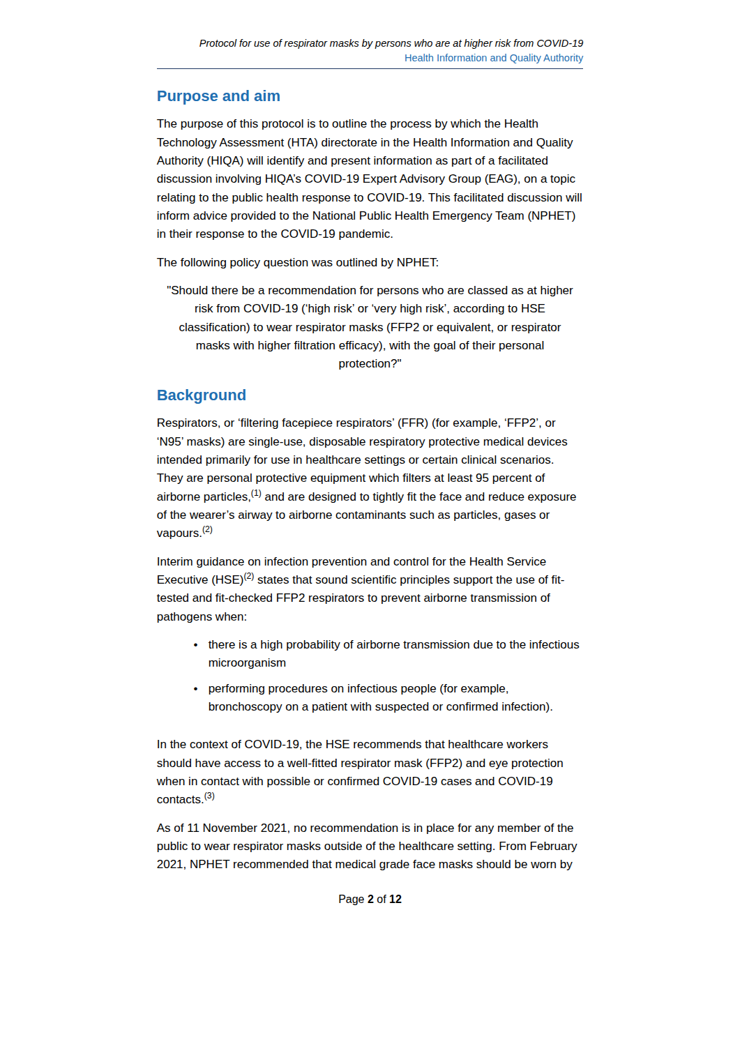Protocol for use of respirator masks by persons who are at higher risk from COVID-19
Health Information and Quality Authority
Purpose and aim
The purpose of this protocol is to outline the process by which the Health Technology Assessment (HTA) directorate in the Health Information and Quality Authority (HIQA) will identify and present information as part of a facilitated discussion involving HIQA’s COVID-19 Expert Advisory Group (EAG), on a topic relating to the public health response to COVID-19. This facilitated discussion will inform advice provided to the National Public Health Emergency Team (NPHET) in their response to the COVID-19 pandemic.
The following policy question was outlined by NPHET:
"Should there be a recommendation for persons who are classed as at higher risk from COVID-19 (‘high risk’ or ‘very high risk’, according to HSE classification) to wear respirator masks (FFP2 or equivalent, or respirator masks with higher filtration efficacy), with the goal of their personal protection?"
Background
Respirators, or ‘filtering facepiece respirators’ (FFR) (for example, ‘FFP2’, or ‘N95’ masks) are single-use, disposable respiratory protective medical devices intended primarily for use in healthcare settings or certain clinical scenarios. They are personal protective equipment which filters at least 95 percent of airborne particles,(1) and are designed to tightly fit the face and reduce exposure of the wearer’s airway to airborne contaminants such as particles, gases or vapours.(2)
Interim guidance on infection prevention and control for the Health Service Executive (HSE)(2) states that sound scientific principles support the use of fit-tested and fit-checked FFP2 respirators to prevent airborne transmission of pathogens when:
there is a high probability of airborne transmission due to the infectious microorganism
performing procedures on infectious people (for example, bronchoscopy on a patient with suspected or confirmed infection).
In the context of COVID-19, the HSE recommends that healthcare workers should have access to a well-fitted respirator mask (FFP2) and eye protection when in contact with possible or confirmed COVID-19 cases and COVID-19 contacts.(3)
As of 11 November 2021, no recommendation is in place for any member of the public to wear respirator masks outside of the healthcare setting. From February 2021, NPHET recommended that medical grade face masks should be worn by
Page 2 of 12